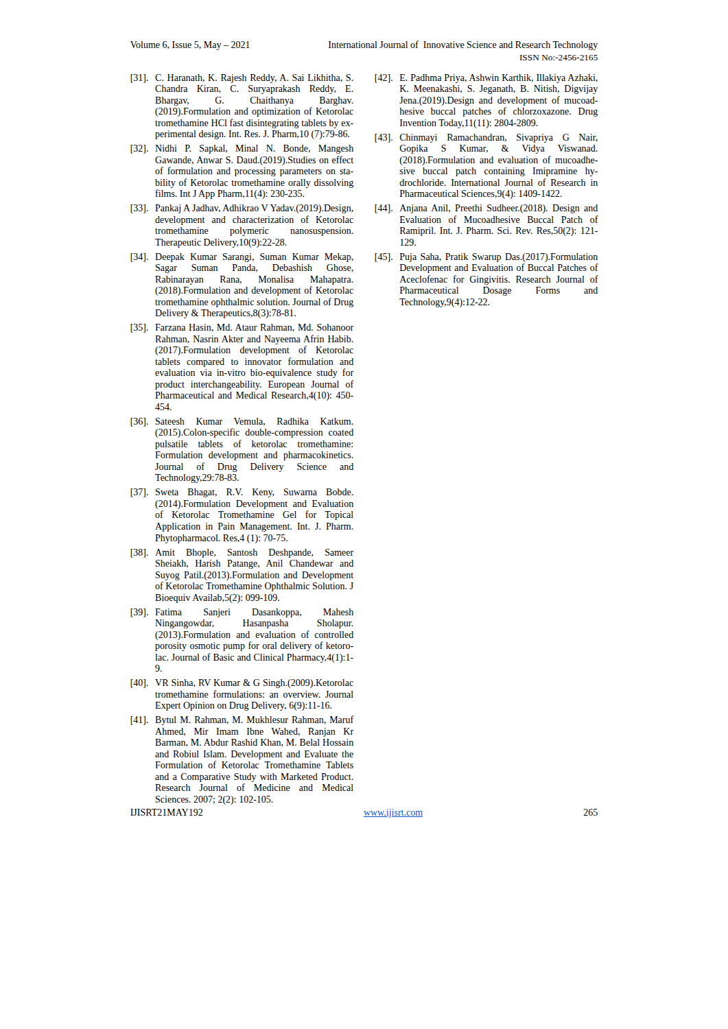Volume 6, Issue 5, May – 2021
International Journal of Innovative Science and Research Technology
ISSN No:-2456-2165
[31]. C. Haranath, K. Rajesh Reddy, A. Sai Likhitha, S. Chandra Kiran, C. Suryaprakash Reddy, E. Bhargav, G. Chaithanya Barghav.(2019).Formulation and optimization of Ketorolac tromethamine HCl fast disintegrating tablets by experimental design. Int. Res. J. Pharm,10 (7):79-86.
[32]. Nidhi P. Sapkal, Minal N. Bonde, Mangesh Gawande, Anwar S. Daud.(2019).Studies on effect of formulation and processing parameters on stability of Ketorolac tromethamine orally dissolving films. Int J App Pharm,11(4): 230-235.
[33]. Pankaj A Jadhav, Adhikrao V Yadav.(2019).Design, development and characterization of Ketorolac tromethamine polymeric nanosuspension. Therapeutic Delivery,10(9):22-28.
[34]. Deepak Kumar Sarangi, Suman Kumar Mekap, Sagar Suman Panda, Debashish Ghose, Rabinarayan Rana, Monalisa Mahapatra.(2018).Formulation and development of Ketorolac tromethamine ophthalmic solution. Journal of Drug Delivery & Therapeutics,8(3):78-81.
[35]. Farzana Hasin, Md. Ataur Rahman, Md. Sohanoor Rahman, Nasrin Akter and Nayeema Afrin Habib.(2017).Formulation development of Ketorolac tablets compared to innovator formulation and evaluation via in-vitro bio-equivalence study for product interchangeability. European Journal of Pharmaceutical and Medical Research,4(10): 450-454.
[36]. Sateesh Kumar Vemula, Radhika Katkum.(2015).Colon-specific double-compression coated pulsatile tablets of ketorolac tromethamine: Formulation development and pharmacokinetics. Journal of Drug Delivery Science and Technology,29:78-83.
[37]. Sweta Bhagat, R.V. Keny, Suwarna Bobde.(2014).Formulation Development and Evaluation of Ketorolac Tromethamine Gel for Topical Application in Pain Management. Int. J. Pharm. Phytopharmacol. Res,4 (1): 70-75.
[38]. Amit Bhople, Santosh Deshpande, Sameer Sheiakh, Harish Patange, Anil Chandewar and Suyog Patil.(2013).Formulation and Development of Ketorolac Tromethamine Ophthalmic Solution. J Bioequiv Availab,5(2): 099-109.
[39]. Fatima Sanjeri Dasankoppa, Mahesh Ningangowdar, Hasanpasha Sholapur. (2013).Formulation and evaluation of controlled porosity osmotic pump for oral delivery of ketorolac. Journal of Basic and Clinical Pharmacy,4(1):1-9.
[40]. VR Sinha, RV Kumar & G Singh.(2009).Ketorolac tromethamine formulations: an overview. Journal Expert Opinion on Drug Delivery, 6(9):11-16.
[41]. Bytul M. Rahman, M. Mukhlesur Rahman, Maruf Ahmed, Mir Imam Ibne Wahed, Ranjan Kr Barman, M. Abdur Rashid Khan, M. Belal Hossain and Robiul Islam. Development and Evaluate the Formulation of Ketorolac Tromethamine Tablets and a Comparative Study with Marketed Product. Research Journal of Medicine and Medical Sciences. 2007; 2(2): 102-105.
[42]. E. Padhma Priya, Ashwin Karthik, Illakiya Azhaki, K. Meenakashi, S. Jeganath, B. Nitish, Digvijay Jena.(2019).Design and development of mucoadhesive buccal patches of chlorzoxazone. Drug Invention Today,11(11): 2804-2809.
[43]. Chinmayi Ramachandran, Sivapriya G Nair, Gopika S Kumar, & Vidya Viswanad. (2018).Formulation and evaluation of mucoadhesive buccal patch containing Imipramine hydrochloride. International Journal of Research in Pharmaceutical Sciences,9(4): 1409-1422.
[44]. Anjana Anil, Preethi Sudheer.(2018). Design and Evaluation of Mucoadhesive Buccal Patch of Ramipril. Int. J. Pharm. Sci. Rev. Res,50(2): 121-129.
[45]. Puja Saha, Pratik Swarup Das.(2017).Formulation Development and Evaluation of Buccal Patches of Aceclofenac for Gingivitis. Research Journal of Pharmaceutical Dosage Forms and Technology,9(4):12-22.
IJISRT21MAY192
www.ijisrt.com
265